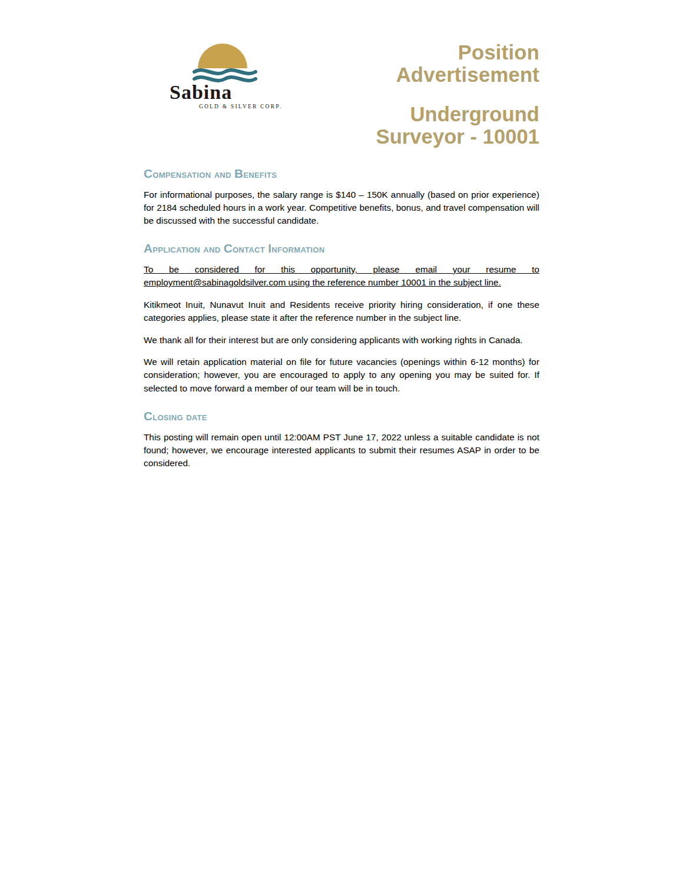Sabina GOLD & SILVER CORP.
Position Advertisement
Underground Surveyor - 10001
Compensation and Benefits
For informational purposes, the salary range is $140 – 150K annually (based on prior experience) for 2184 scheduled hours in a work year. Competitive benefits, bonus, and travel compensation will be discussed with the successful candidate.
Application and Contact Information
To be considered for this opportunity, please email your resume to employment@sabinagoldsilver.com using the reference number 10001 in the subject line.
Kitikmeot Inuit, Nunavut Inuit and Residents receive priority hiring consideration, if one these categories applies, please state it after the reference number in the subject line.
We thank all for their interest but are only considering applicants with working rights in Canada.
We will retain application material on file for future vacancies (openings within 6-12 months) for consideration; however, you are encouraged to apply to any opening you may be suited for. If selected to move forward a member of our team will be in touch.
Closing date
This posting will remain open until 12:00AM PST June 17, 2022 unless a suitable candidate is not found; however, we encourage interested applicants to submit their resumes ASAP in order to be considered.